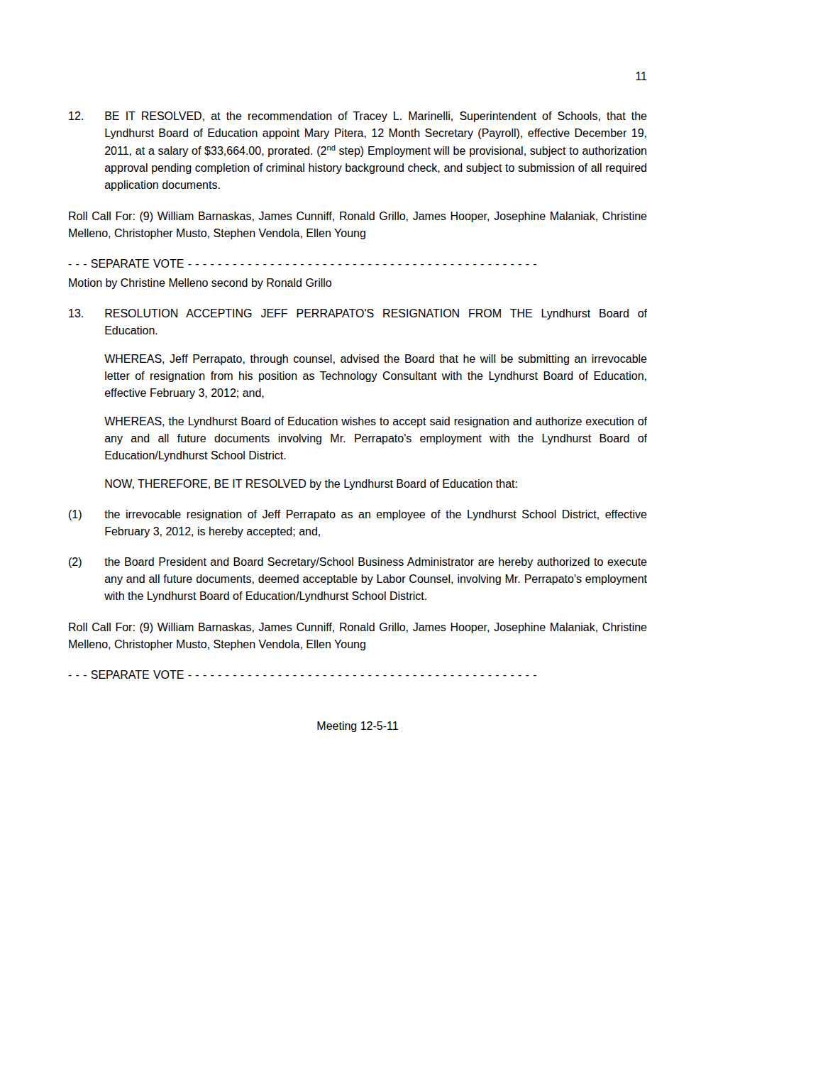11
12.
BE IT RESOLVED, at the recommendation of Tracey L. Marinelli, Superintendent of Schools, that the Lyndhurst Board of Education appoint Mary Pitera, 12 Month Secretary (Payroll), effective December 19, 2011, at a salary of $33,664.00, prorated. (2nd step) Employment will be provisional, subject to authorization approval pending completion of criminal history background check, and subject to submission of all required application documents.
Roll Call For: (9) William Barnaskas, James Cunniff, Ronald Grillo, James Hooper, Josephine Malaniak, Christine Melleno, Christopher Musto, Stephen Vendola, Ellen Young
- - - SEPARATE VOTE - - - - - - - - - - - - - - - - - - - - - - - - - - - - - - - - - - - - - - - - - - - - - - -
Motion by Christine Melleno second by Ronald Grillo
13.
RESOLUTION ACCEPTING JEFF PERRAPATO'S RESIGNATION FROM THE Lyndhurst Board of Education.
WHEREAS, Jeff Perrapato, through counsel, advised the Board that he will be submitting an irrevocable letter of resignation from his position as Technology Consultant with the Lyndhurst Board of Education, effective February 3, 2012; and,
WHEREAS, the Lyndhurst Board of Education wishes to accept said resignation and authorize execution of any and all future documents involving Mr. Perrapato's employment with the Lyndhurst Board of Education/Lyndhurst School District.
NOW, THEREFORE, BE IT RESOLVED by the Lyndhurst Board of Education that:
(1)
the irrevocable resignation of Jeff Perrapato as an employee of the Lyndhurst School District, effective February 3, 2012, is hereby accepted; and,
(2)
the Board President and Board Secretary/School Business Administrator are hereby authorized to execute any and all future documents, deemed acceptable by Labor Counsel, involving Mr. Perrapato's employment with the Lyndhurst Board of Education/Lyndhurst School District.
Roll Call For: (9) William Barnaskas, James Cunniff, Ronald Grillo, James Hooper, Josephine Malaniak, Christine Melleno, Christopher Musto, Stephen Vendola, Ellen Young
- - - SEPARATE VOTE - - - - - - - - - - - - - - - - - - - - - - - - - - - - - - - - - - - - - - - - - - - - - - -
Meeting 12-5-11